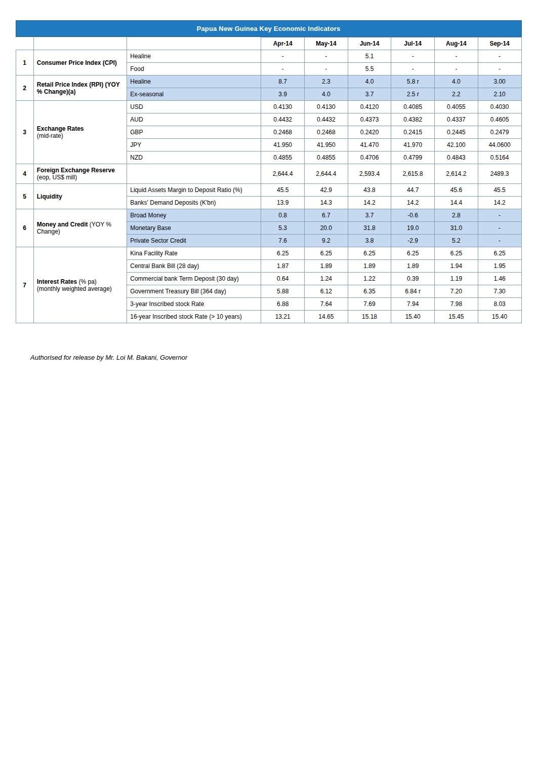Papua New Guinea Key Economic Indicators
| | | | Apr-14 | May-14 | Jun-14 | Jul-14 | Aug-14 | Sep-14 |
| --- | --- | --- | --- | --- | --- | --- | --- | --- |
| 1 | Consumer Price Index (CPI) | Healine | - | - | 5.1 | - | - | - |
| Food | - | - | 5.5 | - | - | - |
| 2 | Retail Price Index (RPI) (YOY % Change)(a) | Healine | 8.7 | 2.3 | 4.0 | 5.8 r | 4.0 | 3.00 |
| Ex-seasonal | 3.9 | 4.0 | 3.7 | 2.5 r | 2.2 | 2.10 |
| 3 | Exchange Rates (mid-rate) | USD | 0.4130 | 0.4130 | 0.4120 | 0.4085 | 0.4055 | 0.4030 |
| AUD | 0.4432 | 0.4432 | 0.4373 | 0.4382 | 0.4337 | 0.4605 |
| GBP | 0.2468 | 0.2468 | 0.2420 | 0.2415 | 0.2445 | 0.2479 |
| JPY | 41.950 | 41.950 | 41.470 | 41.970 | 42.100 | 44.0600 |
| NZD | 0.4855 | 0.4855 | 0.4706 | 0.4799 | 0.4843 | 0.5164 |
| 4 | Foreign Exchange Reserve (eop, US$ mill) | | 2,644.4 | 2,644.4 | 2,593.4 | 2,615.8 | 2,614.2 | 2489.3 |
| 5 | Liquidity | Liquid Assets Margin to Deposit Ratio (%) | 45.5 | 42.9 | 43.8 | 44.7 | 45.6 | 45.5 |
| Banks' Demand Deposits (K'bn) | 13.9 | 14.3 | 14.2 | 14.2 | 14.4 | 14.2 |
| 6 | Money and Credit (YOY % Change) | Broad Money | 0.8 | 6.7 | 3.7 | -0.6 | 2.8 | - |
| Monetary Base | 5.3 | 20.0 | 31.8 | 19.0 | 31.0 | - |
| Private Sector Credit | 7.6 | 9.2 | 3.8 | -2.9 | 5.2 | - |
| 7 | Interest Rates (% pa) (monthly weighted average) | Kina Facility Rate | 6.25 | 6.25 | 6.25 | 6.25 | 6.25 | 6.25 |
| Central Bank Bill (28 day) | 1.87 | 1.89 | 1.89 | 1.89 | 1.94 | 1.95 |
| Commercial bank Term Deposit (30 day) | 0.64 | 1.24 | 1.22 | 0.39 | 1.19 | 1.46 |
| Government Treasury Bill (364 day) | 5.88 | 6.12 | 6.35 | 6.84 r | 7.20 | 7.30 |
| 3-year Inscribed stock Rate | 6.88 | 7.64 | 7.69 | 7.94 | 7.98 | 8.03 |
| 16-year Inscribed stock Rate (> 10 years) | 13.21 | 14.65 | 15.18 | 15.40 | 15.45 | 15.40 |
Authorised for release by Mr. Loi M. Bakani, Governor